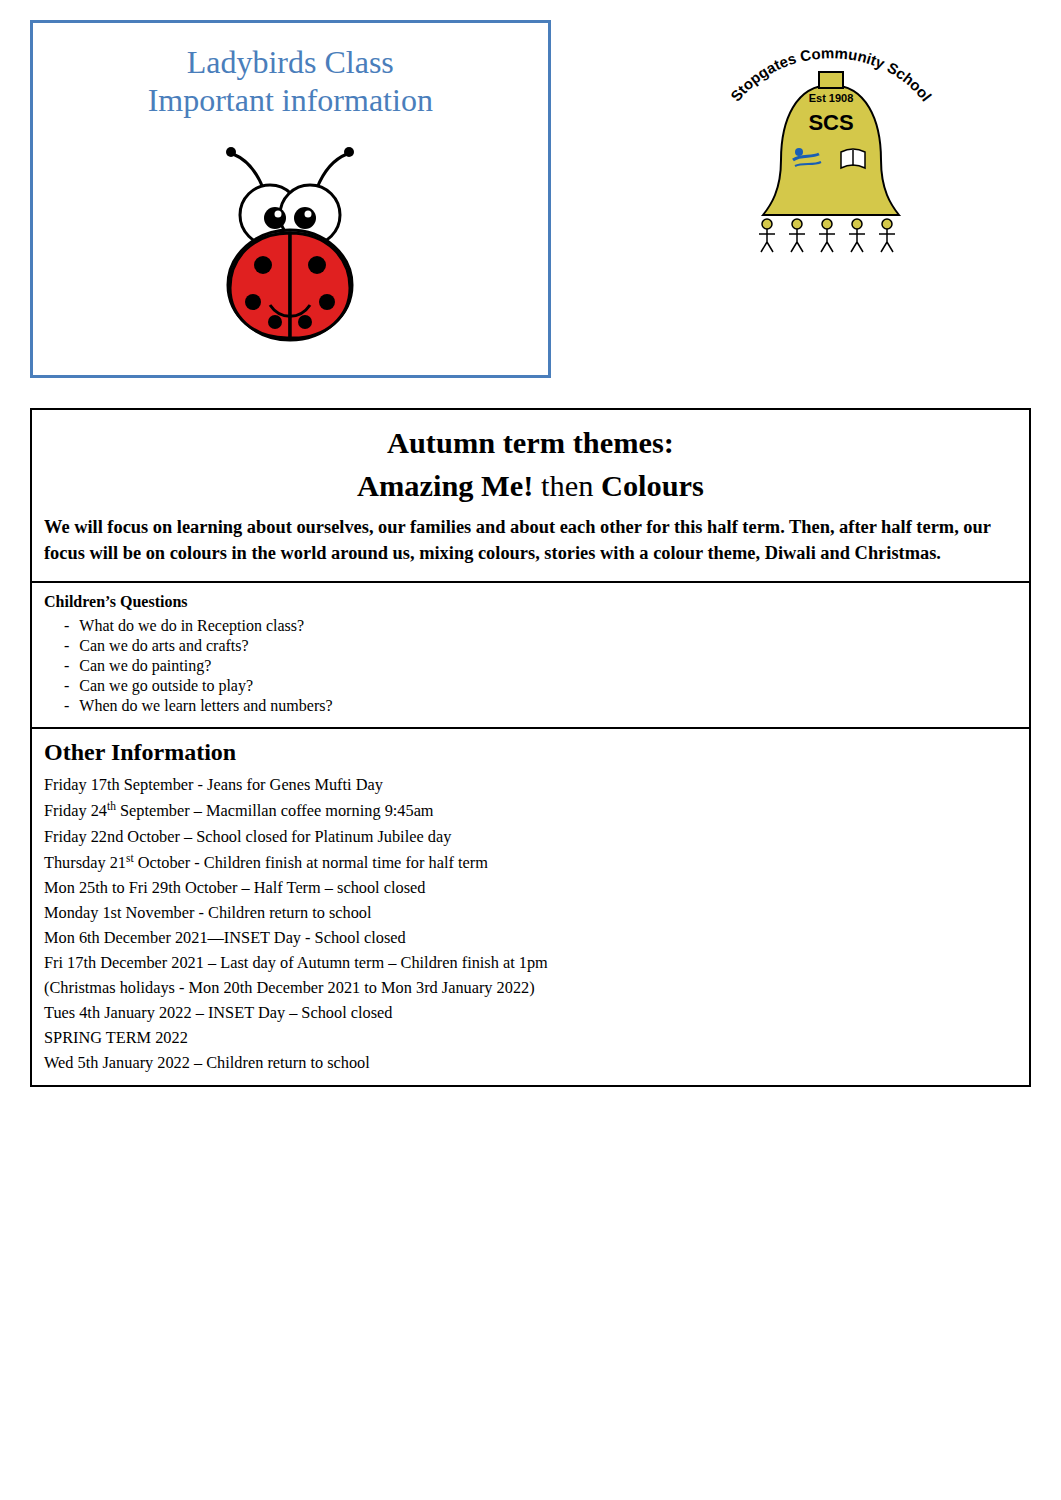Ladybirds Class
Important information
Stopgates Community School Est 1908 SCS
| Autumn term themes: Amazing Me! then Colours We will focus on learning about ourselves, our families and about each other for this half term. Then, after half term, our focus will be on colours in the world around us, mixing colours, stories with a colour theme, Diwali and Christmas. |
| Children’s Questions What do we do in Reception class? Can we do arts and crafts? Can we do painting? Can we go outside to play? When do we learn letters and numbers? |
| Other Information Friday 17th September - Jeans for Genes Mufti Day Friday 24 th September – Macmillan coffee morning 9:45am Friday 22nd October – School closed for Platinum Jubilee day Thursday 21 st October - Children finish at normal time for half term Mon 25th to Fri 29th October – Half Term – school closed Monday 1st November - Children return to school Mon 6th December 2021—INSET Day - School closed Fri 17th December 2021 – Last day of Autumn term – Children finish at 1pm (Christmas holidays - Mon 20th December 2021 to Mon 3rd January 2022) Tues 4th January 2022 – INSET Day – School closed SPRING TERM 2022 Wed 5th January 2022 – Children return to school |